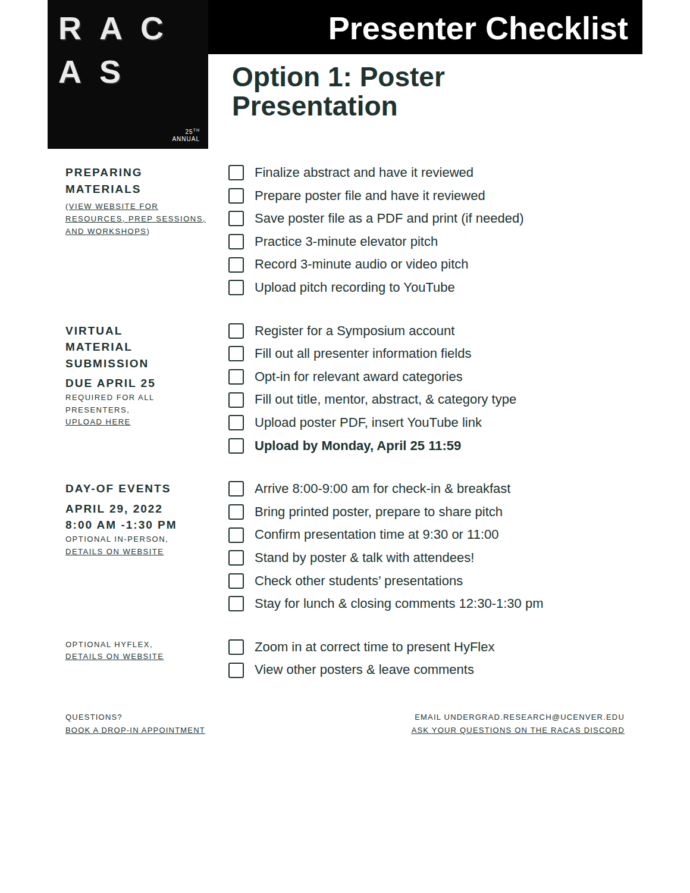RAC AS
25TH
ANNUAL
Presenter Checklist
Option 1: Poster
Presentation
Preparing
Materials
(View website for resources, prep sessions, and workshops)
Finalize abstract and have it reviewed
Prepare poster file and have it reviewed
Save poster file as a PDF and print (if needed)
Practice 3-minute elevator pitch
Record 3-minute audio or video pitch
Upload pitch recording to YouTube
Virtual
Material
Submission
Due April 25
Required for all presenters,
Upload here
Register for a Symposium account
Fill out all presenter information fields
Opt-in for relevant award categories
Fill out title, mentor, abstract, & category type
Upload poster PDF, insert YouTube link
Upload by Monday, April 25 11:59
Day-of Events
April 29, 2022
8:00 am -1:30 pm
Optional in-person,
Details on website
Arrive 8:00-9:00 am for check-in & breakfast
Bring printed poster, prepare to share pitch
Confirm presentation time at 9:30 or 11:00
Stand by poster & talk with attendees!
Check other students’ presentations
Stay for lunch & closing comments 12:30-1:30 pm
Optional HyFlex,
Details on website
Zoom in at correct time to present HyFlex
View other posters & leave comments
Questions?
Book a drop-in appointment
Email undergrad.research@ucenver.edu
Ask your questions on the RACAS Discord